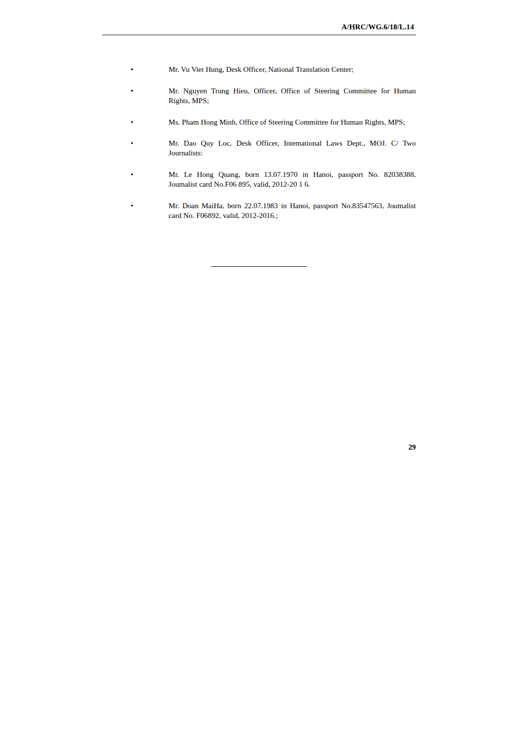A/HRC/WG.6/18/L.14
Mr. Vu Viet Hung, Desk Officer, National Translation Center;
Mr. Nguyen Trung Hieu, Officer, Office of Steering Committee for Human Rights, MPS;
Ms. Pham Hong Minh, Office of Steering Committee for Human Rights, MPS;
Mr. Dao Quy Loc, Desk Officer, Intemational Laws Dept., MOJ. C/ Two Journalists:
Mr. Le Hong Quang, born 13.07.1970 in Hanoi, passport No. 82038388, Joumalist card No.F06 895, valid, 2012-20 1 6.
Mr. Doan MaiHa, born 22.07.1983 in Hanoi, passport No.83547563, Joumalist card No. F06892, valid, 2012-2016.;
29